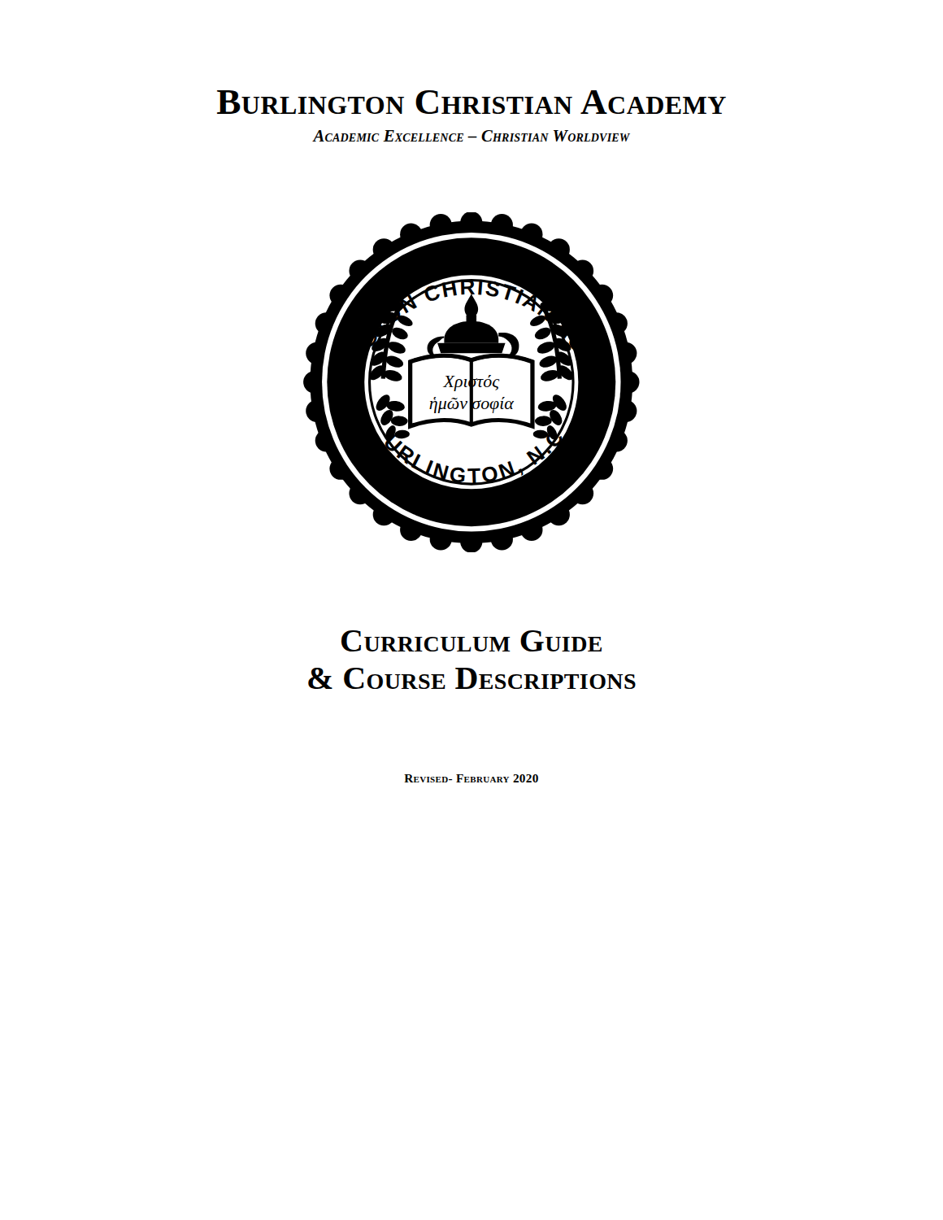Burlington Christian Academy
Academic Excellence – Christian Worldview
BURLINGTON CHRISTIAN ACADEMY BURLINGTON, N.C. Χριστός ἡμῶν σοφία
Curriculum Guide
& Course Descriptions
Revised- February 2020